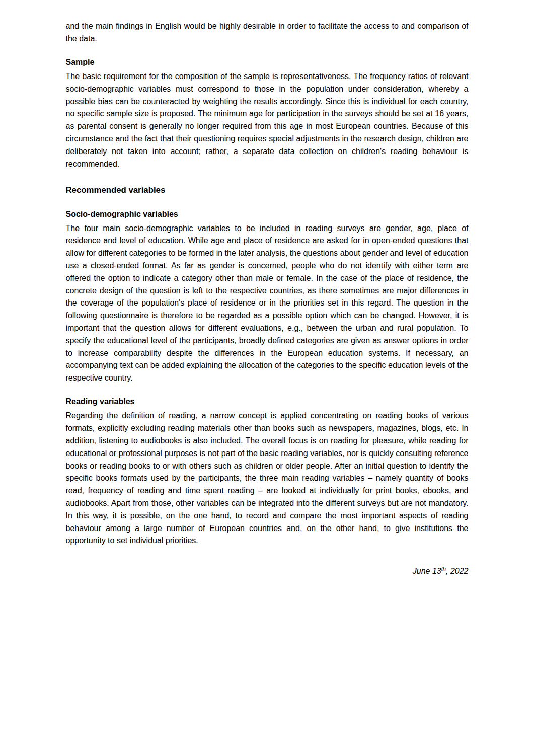and the main findings in English would be highly desirable in order to facilitate the access to and comparison of the data.
Sample
The basic requirement for the composition of the sample is representativeness. The frequency ratios of relevant socio-demographic variables must correspond to those in the population under consideration, whereby a possible bias can be counteracted by weighting the results accordingly. Since this is individual for each country, no specific sample size is proposed. The minimum age for participation in the surveys should be set at 16 years, as parental consent is generally no longer required from this age in most European countries. Because of this circumstance and the fact that their questioning requires special adjustments in the research design, children are deliberately not taken into account; rather, a separate data collection on children's reading behaviour is recommended.
Recommended variables
Socio-demographic variables
The four main socio-demographic variables to be included in reading surveys are gender, age, place of residence and level of education. While age and place of residence are asked for in open-ended questions that allow for different categories to be formed in the later analysis, the questions about gender and level of education use a closed-ended format. As far as gender is concerned, people who do not identify with either term are offered the option to indicate a category other than male or female. In the case of the place of residence, the concrete design of the question is left to the respective countries, as there sometimes are major differences in the coverage of the population's place of residence or in the priorities set in this regard. The question in the following questionnaire is therefore to be regarded as a possible option which can be changed. However, it is important that the question allows for different evaluations, e.g., between the urban and rural population. To specify the educational level of the participants, broadly defined categories are given as answer options in order to increase comparability despite the differences in the European education systems. If necessary, an accompanying text can be added explaining the allocation of the categories to the specific education levels of the respective country.
Reading variables
Regarding the definition of reading, a narrow concept is applied concentrating on reading books of various formats, explicitly excluding reading materials other than books such as newspapers, magazines, blogs, etc. In addition, listening to audiobooks is also included. The overall focus is on reading for pleasure, while reading for educational or professional purposes is not part of the basic reading variables, nor is quickly consulting reference books or reading books to or with others such as children or older people. After an initial question to identify the specific books formats used by the participants, the three main reading variables – namely quantity of books read, frequency of reading and time spent reading – are looked at individually for print books, ebooks, and audiobooks. Apart from those, other variables can be integrated into the different surveys but are not mandatory. In this way, it is possible, on the one hand, to record and compare the most important aspects of reading behaviour among a large number of European countries and, on the other hand, to give institutions the opportunity to set individual priorities.
June 13th, 2022